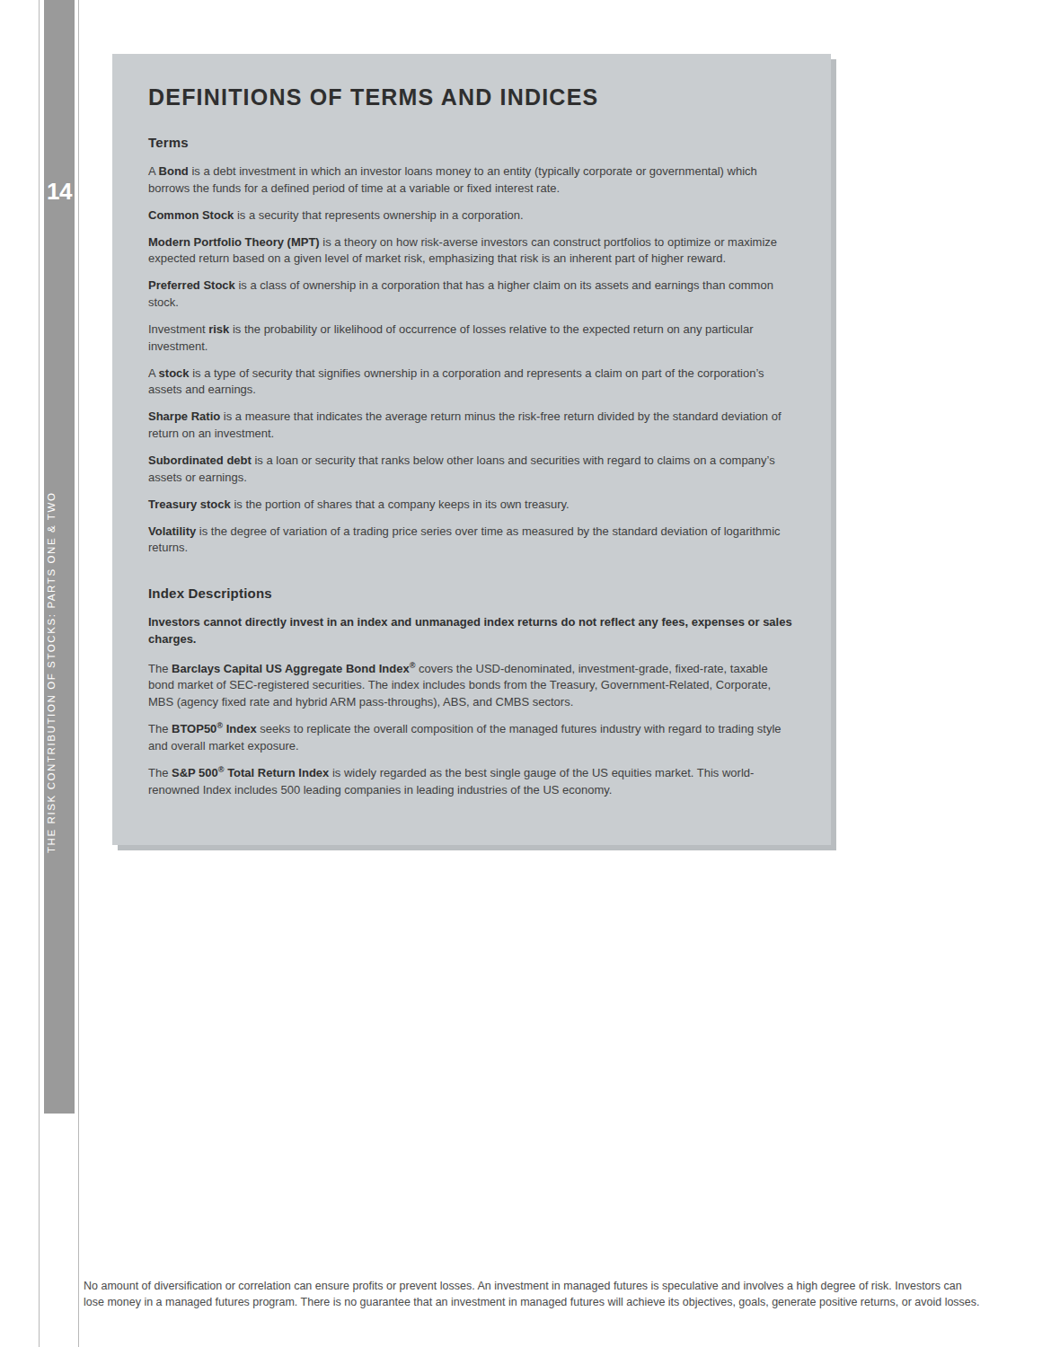14
THE RISK CONTRIBUTION OF STOCKS: PARTS ONE & TWO
DEFINITIONS OF TERMS AND INDICES
Terms
A Bond is a debt investment in which an investor loans money to an entity (typically corporate or governmental) which borrows the funds for a defined period of time at a variable or fixed interest rate.
Common Stock is a security that represents ownership in a corporation.
Modern Portfolio Theory (MPT) is a theory on how risk-averse investors can construct portfolios to optimize or maximize expected return based on a given level of market risk, emphasizing that risk is an inherent part of higher reward.
Preferred Stock is a class of ownership in a corporation that has a higher claim on its assets and earnings than common stock.
Investment risk is the probability or likelihood of occurrence of losses relative to the expected return on any particular investment.
A stock is a type of security that signifies ownership in a corporation and represents a claim on part of the corporation’s assets and earnings.
Sharpe Ratio is a measure that indicates the average return minus the risk-free return divided by the standard deviation of return on an investment.
Subordinated debt is a loan or security that ranks below other loans and securities with regard to claims on a company’s assets or earnings.
Treasury stock is the portion of shares that a company keeps in its own treasury.
Volatility is the degree of variation of a trading price series over time as measured by the standard deviation of logarithmic returns.
Index Descriptions
Investors cannot directly invest in an index and unmanaged index returns do not reflect any fees, expenses or sales charges.
The Barclays Capital US Aggregate Bond Index® covers the USD-denominated, investment-grade, fixed-rate, taxable bond market of SEC-registered securities. The index includes bonds from the Treasury, Government-Related, Corporate, MBS (agency fixed rate and hybrid ARM pass-throughs), ABS, and CMBS sectors.
The BTOP50® Index seeks to replicate the overall composition of the managed futures industry with regard to trading style and overall market exposure.
The S&P 500® Total Return Index is widely regarded as the best single gauge of the US equities market. This world-renowned Index includes 500 leading companies in leading industries of the US economy.
No amount of diversification or correlation can ensure profits or prevent losses. An investment in managed futures is speculative and involves a high degree of risk. Investors can lose money in a managed futures program. There is no guarantee that an investment in managed futures will achieve its objectives, goals, generate positive returns, or avoid losses.